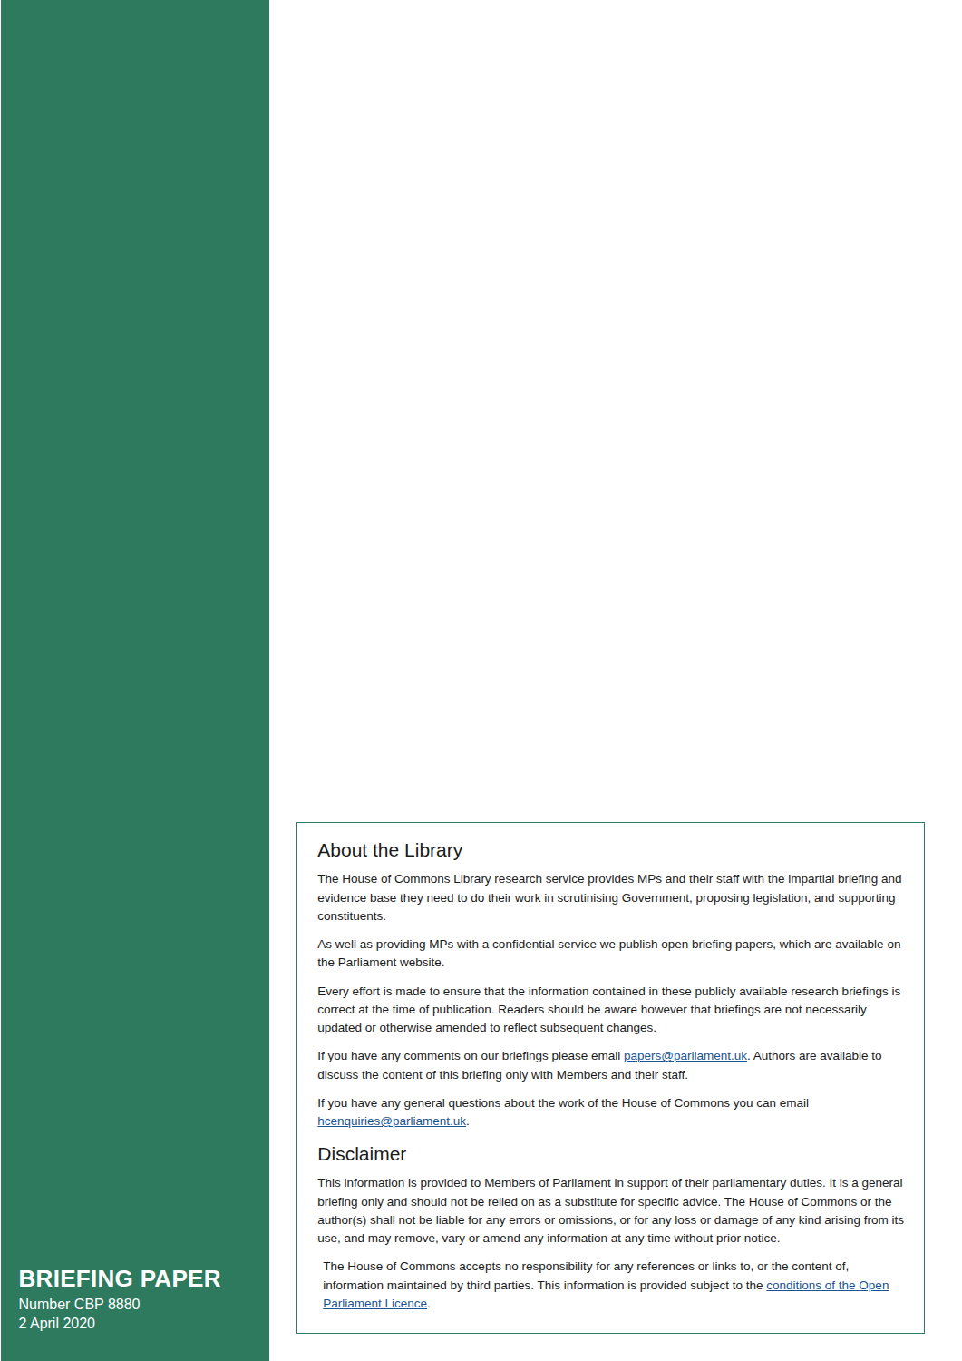BRIEFING PAPER
Number CBP 8880
2 April 2020
About the Library
The House of Commons Library research service provides MPs and their staff with the impartial briefing and evidence base they need to do their work in scrutinising Government, proposing legislation, and supporting constituents.
As well as providing MPs with a confidential service we publish open briefing papers, which are available on the Parliament website.
Every effort is made to ensure that the information contained in these publicly available research briefings is correct at the time of publication. Readers should be aware however that briefings are not necessarily updated or otherwise amended to reflect subsequent changes.
If you have any comments on our briefings please email papers@parliament.uk. Authors are available to discuss the content of this briefing only with Members and their staff.
If you have any general questions about the work of the House of Commons you can email hcenquiries@parliament.uk.
Disclaimer
This information is provided to Members of Parliament in support of their parliamentary duties. It is a general briefing only and should not be relied on as a substitute for specific advice. The House of Commons or the author(s) shall not be liable for any errors or omissions, or for any loss or damage of any kind arising from its use, and may remove, vary or amend any information at any time without prior notice.
The House of Commons accepts no responsibility for any references or links to, or the content of, information maintained by third parties. This information is provided subject to the conditions of the Open Parliament Licence.